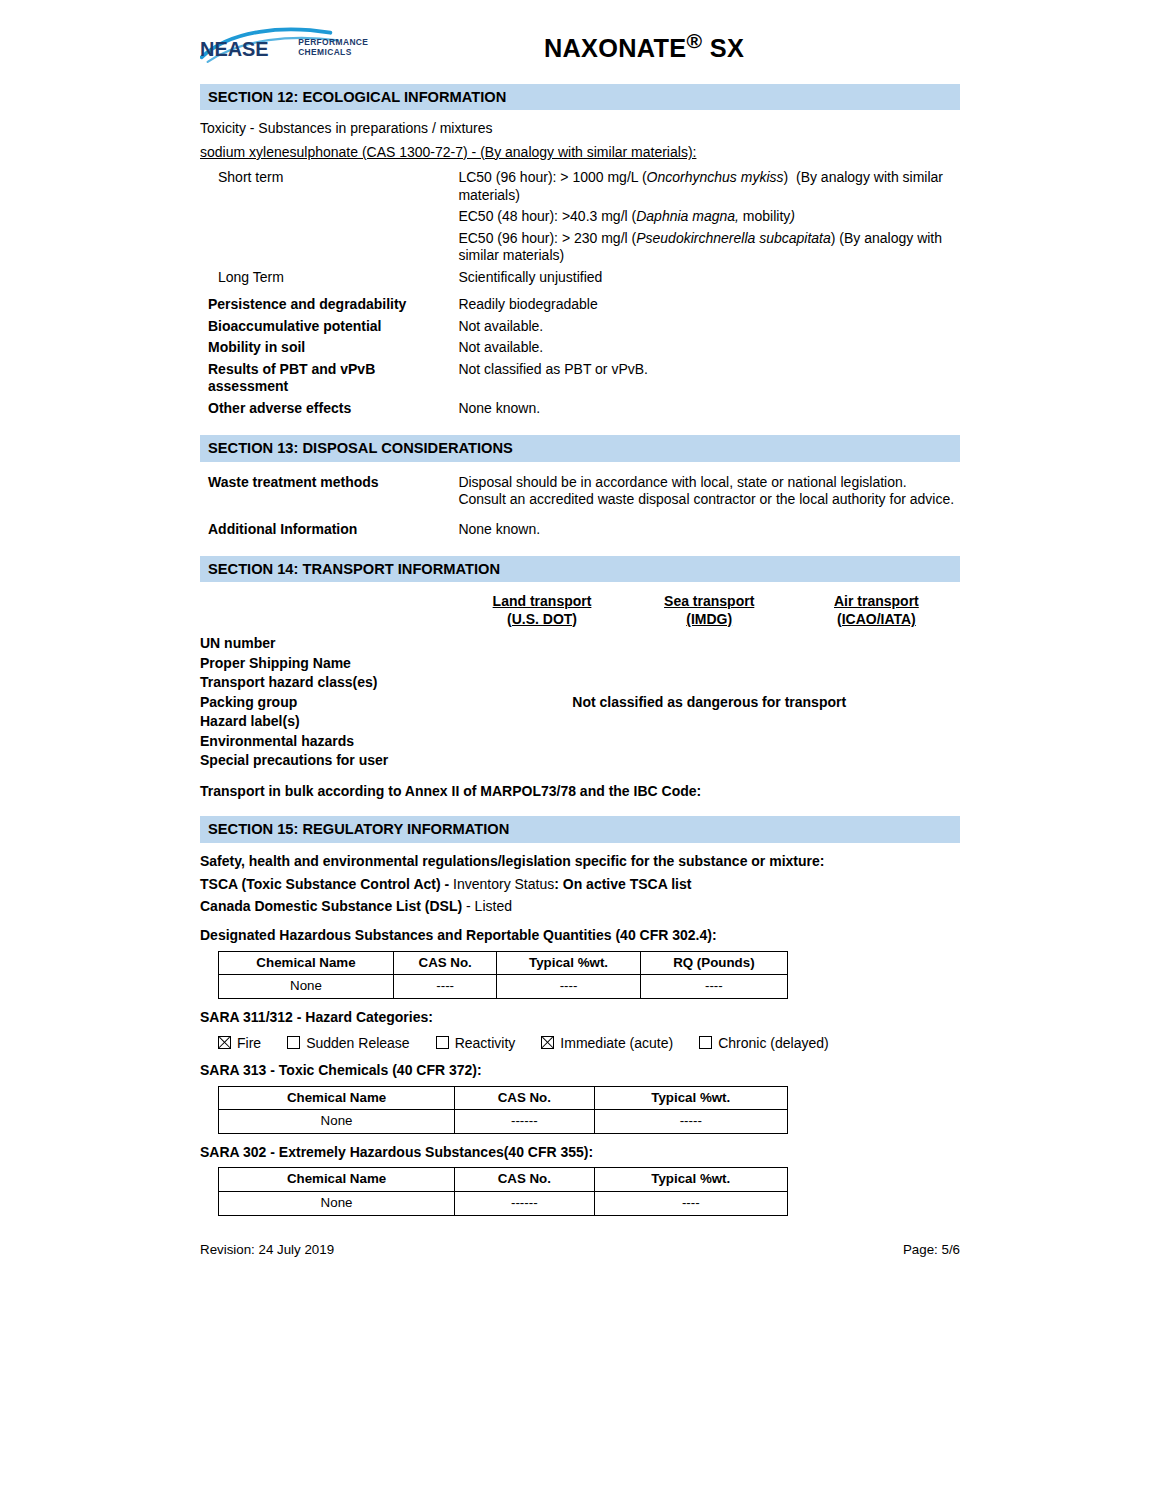NEASE PERFORMANCE CHEMICALS
NAXONATE® SX
SECTION 12: ECOLOGICAL INFORMATION
Toxicity - Substances in preparations / mixtures
sodium xylenesulphonate (CAS 1300-72-7) - (By analogy with similar materials):
| Short term | LC50 (96 hour): > 1000 mg/L ( Oncorhynchus mykiss ) (By analogy with similar materials) |
| | EC50 (48 hour): >40.3 mg/l ( Daphnia magna, mobility ) |
| | EC50 (96 hour): > 230 mg/l ( Pseudokirchnerella subcapitata ) (By analogy with similar materials) |
| Long Term | Scientifically unjustified |
| Persistence and degradability | Readily biodegradable |
| Bioaccumulative potential | Not available. |
| Mobility in soil | Not available. |
| Results of PBT and vPvB assessment | Not classified as PBT or vPvB. |
| Other adverse effects | None known. |
SECTION 13: DISPOSAL CONSIDERATIONS
| Waste treatment methods | Disposal should be in accordance with local, state or national legislation. Consult an accredited waste disposal contractor or the local authority for advice. |
| Additional Information | None known. |
SECTION 14: TRANSPORT INFORMATION
| | Land transport (U.S. DOT) | Sea transport (IMDG) | Air transport (ICAO/IATA) |
| --- | --- | --- | --- |
| UN number | Not classified as dangerous for transport |
| Proper Shipping Name |
| Transport hazard class(es) |
| Packing group |
| Hazard label(s) |
| Environmental hazards |
| Special precautions for user |
Transport in bulk according to Annex II of MARPOL73/78 and the IBC Code:
SECTION 15: REGULATORY INFORMATION
Safety, health and environmental regulations/legislation specific for the substance or mixture:
TSCA (Toxic Substance Control Act) - Inventory Status: On active TSCA list
Canada Domestic Substance List (DSL) - Listed
Designated Hazardous Substances and Reportable Quantities (40 CFR 302.4):
| Chemical Name | CAS No. | Typical %wt. | RQ (Pounds) |
| --- | --- | --- | --- |
| None | ---- | ---- | ---- |
SARA 311/312 - Hazard Categories:
Fire Sudden Release Reactivity Immediate (acute) Chronic (delayed)
SARA 313 - Toxic Chemicals (40 CFR 372):
| Chemical Name | CAS No. | Typical %wt. |
| --- | --- | --- |
| None | ------ | ----- |
SARA 302 - Extremely Hazardous Substances(40 CFR 355):
| Chemical Name | CAS No. | Typical %wt. |
| --- | --- | --- |
| None | ------ | ---- |
Revision: 24 July 2019
Page: 5/6